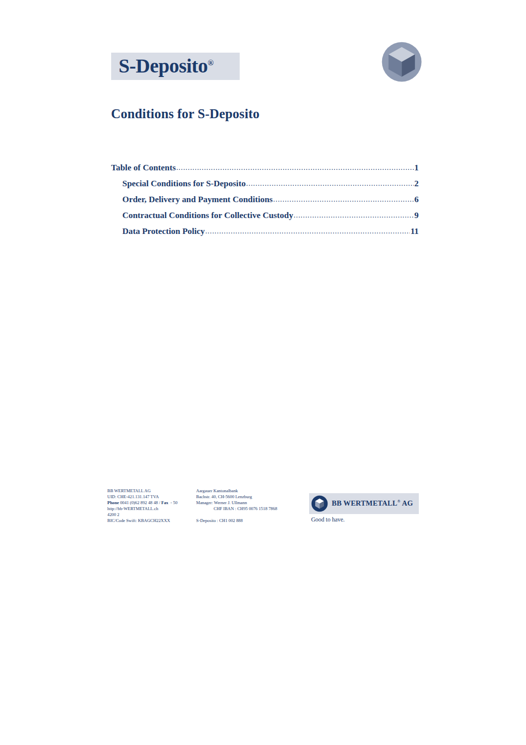S-Deposito®
Conditions for S-Deposito
Table of Contents ........................................................................................................................... 1
Special Conditions for S-Deposito ......................................................................................... 2
Order, Delivery and Payment Conditions ......................................................................... 6
Contractual Conditions for Collective Custody ............................................................... 9
Data Protection Policy ......................................................................................................... 11
BB WERTMETALL AG
UID: CHE-421.131.147 TVA
Phone 0041 (0)62 892 48 48 / Fax - 50
http://bb-WERTMETALL.ch
4200 2
BIC/Code Swift: KBAGCH22XXX
Aargauer Kantonalbank
Bachstr. 40, CH-5600 Lenzburg
Manager: Werner J. Ullmann
CHF IBAN : CH95 0076 1518 7868
S-Deposito : CH1 002 888
BB WERTMETALL® AG
Good to have.